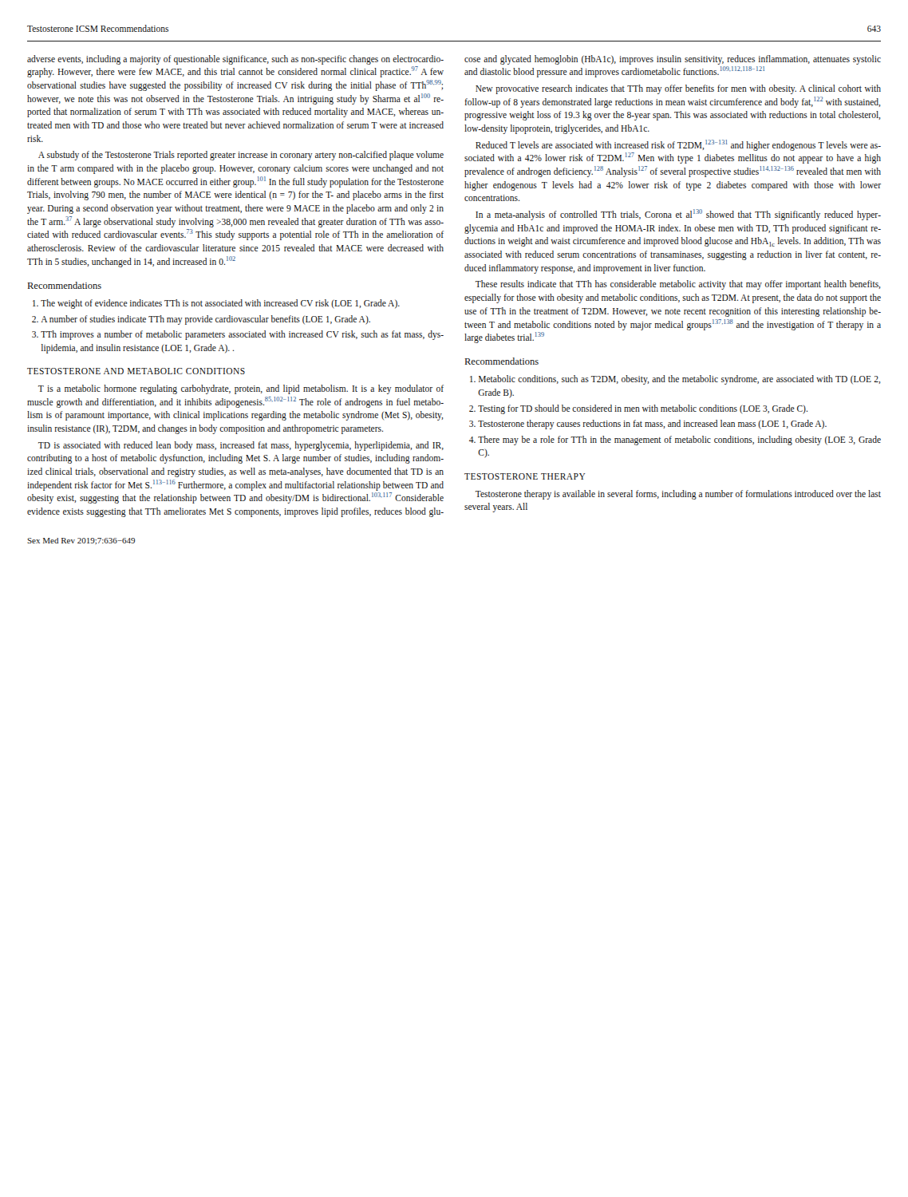Testosterone ICSM Recommendations 643
adverse events, including a majority of questionable significance, such as non-specific changes on electrocardiography. However, there were few MACE, and this trial cannot be considered normal clinical practice.97 A few observational studies have suggested the possibility of increased CV risk during the initial phase of TTh98,99; however, we note this was not observed in the Testosterone Trials. An intriguing study by Sharma et al100 reported that normalization of serum T with TTh was associated with reduced mortality and MACE, whereas untreated men with TD and those who were treated but never achieved normalization of serum T were at increased risk.
A substudy of the Testosterone Trials reported greater increase in coronary artery non-calcified plaque volume in the T arm compared with in the placebo group. However, coronary calcium scores were unchanged and not different between groups. No MACE occurred in either group.101 In the full study population for the Testosterone Trials, involving 790 men, the number of MACE were identical (n = 7) for the T- and placebo arms in the first year. During a second observation year without treatment, there were 9 MACE in the placebo arm and only 2 in the T arm.37 A large observational study involving >38,000 men revealed that greater duration of TTh was associated with reduced cardiovascular events.73 This study supports a potential role of TTh in the amelioration of atherosclerosis. Review of the cardiovascular literature since 2015 revealed that MACE were decreased with TTh in 5 studies, unchanged in 14, and increased in 0.102
Recommendations
The weight of evidence indicates TTh is not associated with increased CV risk (LOE 1, Grade A).
A number of studies indicate TTh may provide cardiovascular benefits (LOE 1, Grade A).
TTh improves a number of metabolic parameters associated with increased CV risk, such as fat mass, dyslipidemia, and insulin resistance (LOE 1, Grade A). .
Testosterone and Metabolic Conditions
T is a metabolic hormone regulating carbohydrate, protein, and lipid metabolism. It is a key modulator of muscle growth and differentiation, and it inhibits adipogenesis.85,102−112 The role of androgens in fuel metabolism is of paramount importance, with clinical implications regarding the metabolic syndrome (Met S), obesity, insulin resistance (IR), T2DM, and changes in body composition and anthropometric parameters.
TD is associated with reduced lean body mass, increased fat mass, hyperglycemia, hyperlipidemia, and IR, contributing to a host of metabolic dysfunction, including Met S. A large number of studies, including randomized clinical trials, observational and registry studies, as well as meta-analyses, have documented that TD is an independent risk factor for Met S.113−116 Furthermore, a complex and multifactorial relationship between TD and obesity exist, suggesting that the relationship between TD and obesity/DM is bidirectional.103,117 Considerable evidence exists suggesting that TTh ameliorates Met S components, improves lipid profiles, reduces blood glucose and glycated hemoglobin (HbA1c), improves insulin sensitivity, reduces inflammation, attenuates systolic and diastolic blood pressure and improves cardiometabolic functions.109,112,118−121
New provocative research indicates that TTh may offer benefits for men with obesity. A clinical cohort with follow-up of 8 years demonstrated large reductions in mean waist circumference and body fat,122 with sustained, progressive weight loss of 19.3 kg over the 8-year span. This was associated with reductions in total cholesterol, low-density lipoprotein, triglycerides, and HbA1c.
Reduced T levels are associated with increased risk of T2DM,123−131 and higher endogenous T levels were associated with a 42% lower risk of T2DM.127 Men with type 1 diabetes mellitus do not appear to have a high prevalence of androgen deficiency.128 Analysis127 of several prospective studies114,132−136 revealed that men with higher endogenous T levels had a 42% lower risk of type 2 diabetes compared with those with lower concentrations.
In a meta-analysis of controlled TTh trials, Corona et al130 showed that TTh significantly reduced hyperglycemia and HbA1c and improved the HOMA-IR index. In obese men with TD, TTh produced significant reductions in weight and waist circumference and improved blood glucose and HbA1c levels. In addition, TTh was associated with reduced serum concentrations of transaminases, suggesting a reduction in liver fat content, reduced inflammatory response, and improvement in liver function.
These results indicate that TTh has considerable metabolic activity that may offer important health benefits, especially for those with obesity and metabolic conditions, such as T2DM. At present, the data do not support the use of TTh in the treatment of T2DM. However, we note recent recognition of this interesting relationship between T and metabolic conditions noted by major medical groups137,138 and the investigation of T therapy in a large diabetes trial.139
Recommendations
Metabolic conditions, such as T2DM, obesity, and the metabolic syndrome, are associated with TD (LOE 2, Grade B).
Testing for TD should be considered in men with metabolic conditions (LOE 3, Grade C).
Testosterone therapy causes reductions in fat mass, and increased lean mass (LOE 1, Grade A).
There may be a role for TTh in the management of metabolic conditions, including obesity (LOE 3, Grade C).
Testosterone Therapy
Testosterone therapy is available in several forms, including a number of formulations introduced over the last several years. All
Sex Med Rev 2019;7:636−649